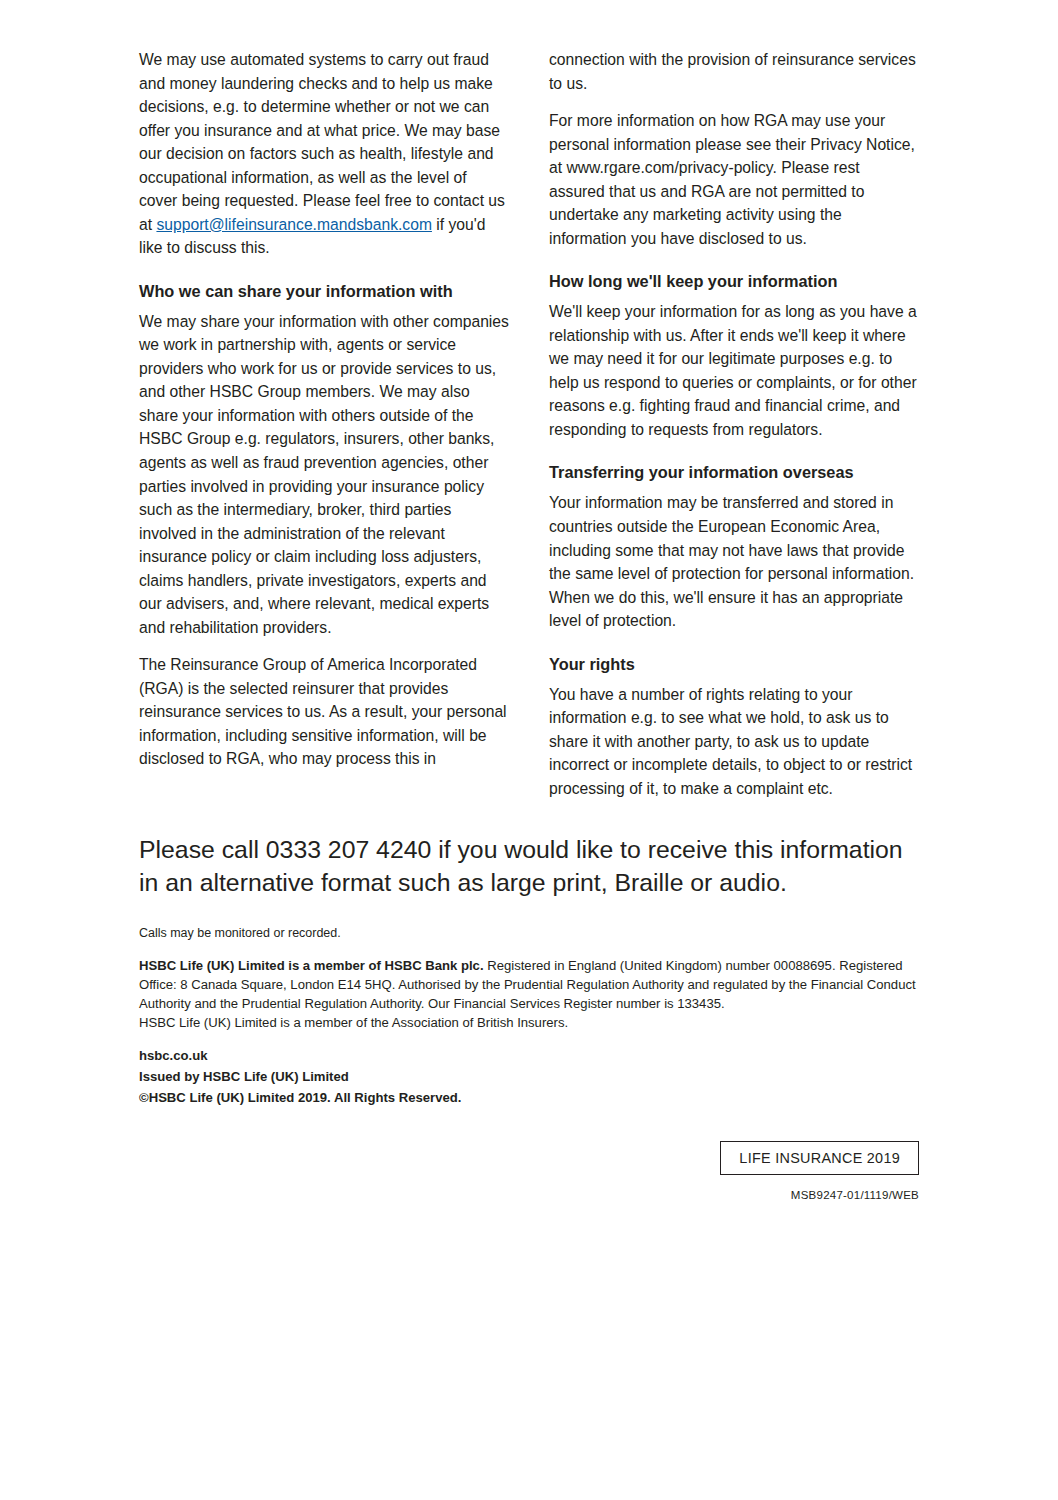We may use automated systems to carry out fraud and money laundering checks and to help us make decisions, e.g. to determine whether or not we can offer you insurance and at what price. We may base our decision on factors such as health, lifestyle and occupational information, as well as the level of cover being requested. Please feel free to contact us at support@lifeinsurance.mandsbank.com if you'd like to discuss this.
Who we can share your information with
We may share your information with other companies we work in partnership with, agents or service providers who work for us or provide services to us, and other HSBC Group members. We may also share your information with others outside of the HSBC Group e.g. regulators, insurers, other banks, agents as well as fraud prevention agencies, other parties involved in providing your insurance policy such as the intermediary, broker, third parties involved in the administration of the relevant insurance policy or claim including loss adjusters, claims handlers, private investigators, experts and our advisers, and, where relevant, medical experts and rehabilitation providers.
The Reinsurance Group of America Incorporated (RGA) is the selected reinsurer that provides reinsurance services to us. As a result, your personal information, including sensitive information, will be disclosed to RGA, who may process this in connection with the provision of reinsurance services to us.
For more information on how RGA may use your personal information please see their Privacy Notice, at www.rgare.com/privacy-policy. Please rest assured that us and RGA are not permitted to undertake any marketing activity using the information you have disclosed to us.
How long we'll keep your information
We'll keep your information for as long as you have a relationship with us. After it ends we'll keep it where we may need it for our legitimate purposes e.g. to help us respond to queries or complaints, or for other reasons e.g. fighting fraud and financial crime, and responding to requests from regulators.
Transferring your information overseas
Your information may be transferred and stored in countries outside the European Economic Area, including some that may not have laws that provide the same level of protection for personal information. When we do this, we'll ensure it has an appropriate level of protection.
Your rights
You have a number of rights relating to your information e.g. to see what we hold, to ask us to share it with another party, to ask us to update incorrect or incomplete details, to object to or restrict processing of it, to make a complaint etc.
Please call 0333 207 4240 if you would like to receive this information in an alternative format such as large print, Braille or audio.
Calls may be monitored or recorded.
HSBC Life (UK) Limited is a member of HSBC Bank plc. Registered in England (United Kingdom) number 00088695. Registered Office: 8 Canada Square, London E14 5HQ. Authorised by the Prudential Regulation Authority and regulated by the Financial Conduct Authority and the Prudential Regulation Authority. Our Financial Services Register number is 133435.
HSBC Life (UK) Limited is a member of the Association of British Insurers.
hsbc.co.uk
Issued by HSBC Life (UK) Limited
©HSBC Life (UK) Limited 2019. All Rights Reserved.
LIFE INSURANCE 2019
MSB9247-01/1119/WEB